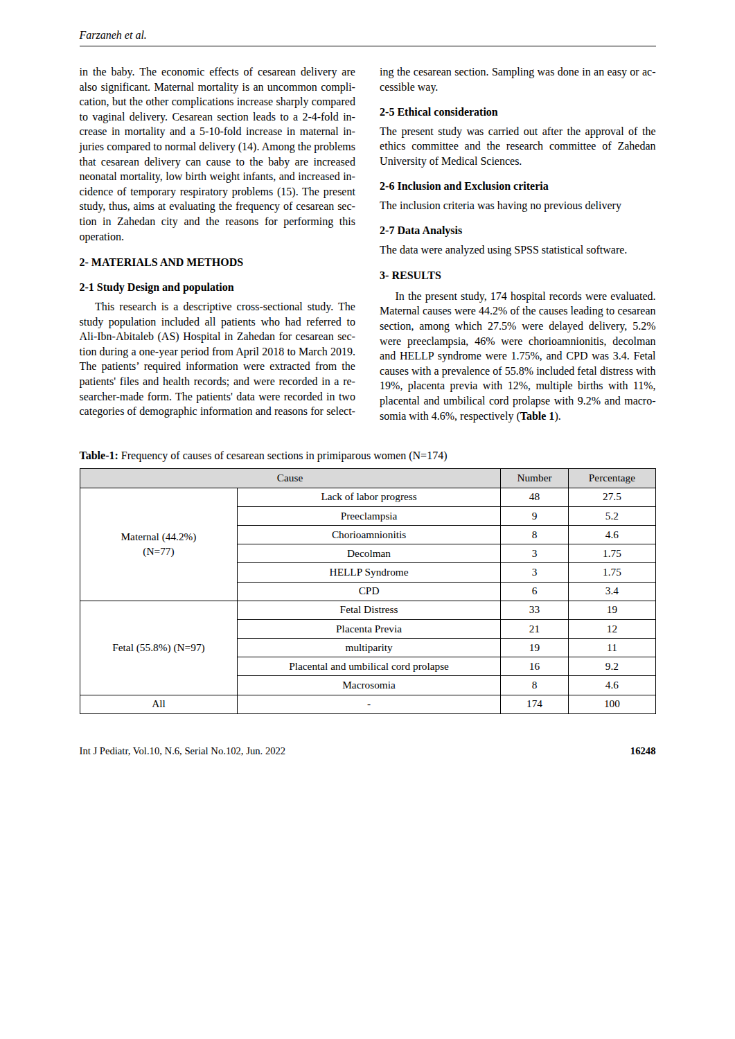Farzaneh et al.
in the baby. The economic effects of cesarean delivery are also significant. Maternal mortality is an uncommon complication, but the other complications increase sharply compared to vaginal delivery. Cesarean section leads to a 2-4-fold increase in mortality and a 5-10-fold increase in maternal injuries compared to normal delivery (14). Among the problems that cesarean delivery can cause to the baby are increased neonatal mortality, low birth weight infants, and increased incidence of temporary respiratory problems (15). The present study, thus, aims at evaluating the frequency of cesarean section in Zahedan city and the reasons for performing this operation.
2- MATERIALS AND METHODS
2-1 Study Design and population
This research is a descriptive cross-sectional study. The study population included all patients who had referred to Ali-Ibn-Abitaleb (AS) Hospital in Zahedan for cesarean section during a one-year period from April 2018 to March 2019. The patients’ required information were extracted from the patients' files and health records; and were recorded in a researcher-made form. The patients' data were recorded in two categories of demographic information and reasons for selecting the cesarean section. Sampling was done in an easy or accessible way.
2-5 Ethical consideration
The present study was carried out after the approval of the ethics committee and the research committee of Zahedan University of Medical Sciences.
2-6 Inclusion and Exclusion criteria
The inclusion criteria was having no previous delivery
2-7 Data Analysis
The data were analyzed using SPSS statistical software.
3- RESULTS
In the present study, 174 hospital records were evaluated. Maternal causes were 44.2% of the causes leading to cesarean section, among which 27.5% were delayed delivery, 5.2% were preeclampsia, 46% were chorioamnionitis, decolman and HELLP syndrome were 1.75%, and CPD was 3.4. Fetal causes with a prevalence of 55.8% included fetal distress with 19%, placenta previa with 12%, multiple births with 11%, placental and umbilical cord prolapse with 9.2% and macrosomia with 4.6%, respectively (Table 1).
Table-1: Frequency of causes of cesarean sections in primiparous women (N=174)
| Cause | Number | Percentage |
| --- | --- | --- |
| Maternal (44.2%) (N=77) | Lack of labor progress | 48 | 27.5 |
| Preeclampsia | 9 | 5.2 |
| Chorioamnionitis | 8 | 4.6 |
| Decolman | 3 | 1.75 |
| HELLP Syndrome | 3 | 1.75 |
| CPD | 6 | 3.4 |
| Fetal (55.8%) (N=97) | Fetal Distress | 33 | 19 |
| Placenta Previa | 21 | 12 |
| multiparity | 19 | 11 |
| Placental and umbilical cord prolapse | 16 | 9.2 |
| Macrosomia | 8 | 4.6 |
| All | - | 174 | 100 |
Int J Pediatr, Vol.10, N.6, Serial No.102, Jun. 2022 16248